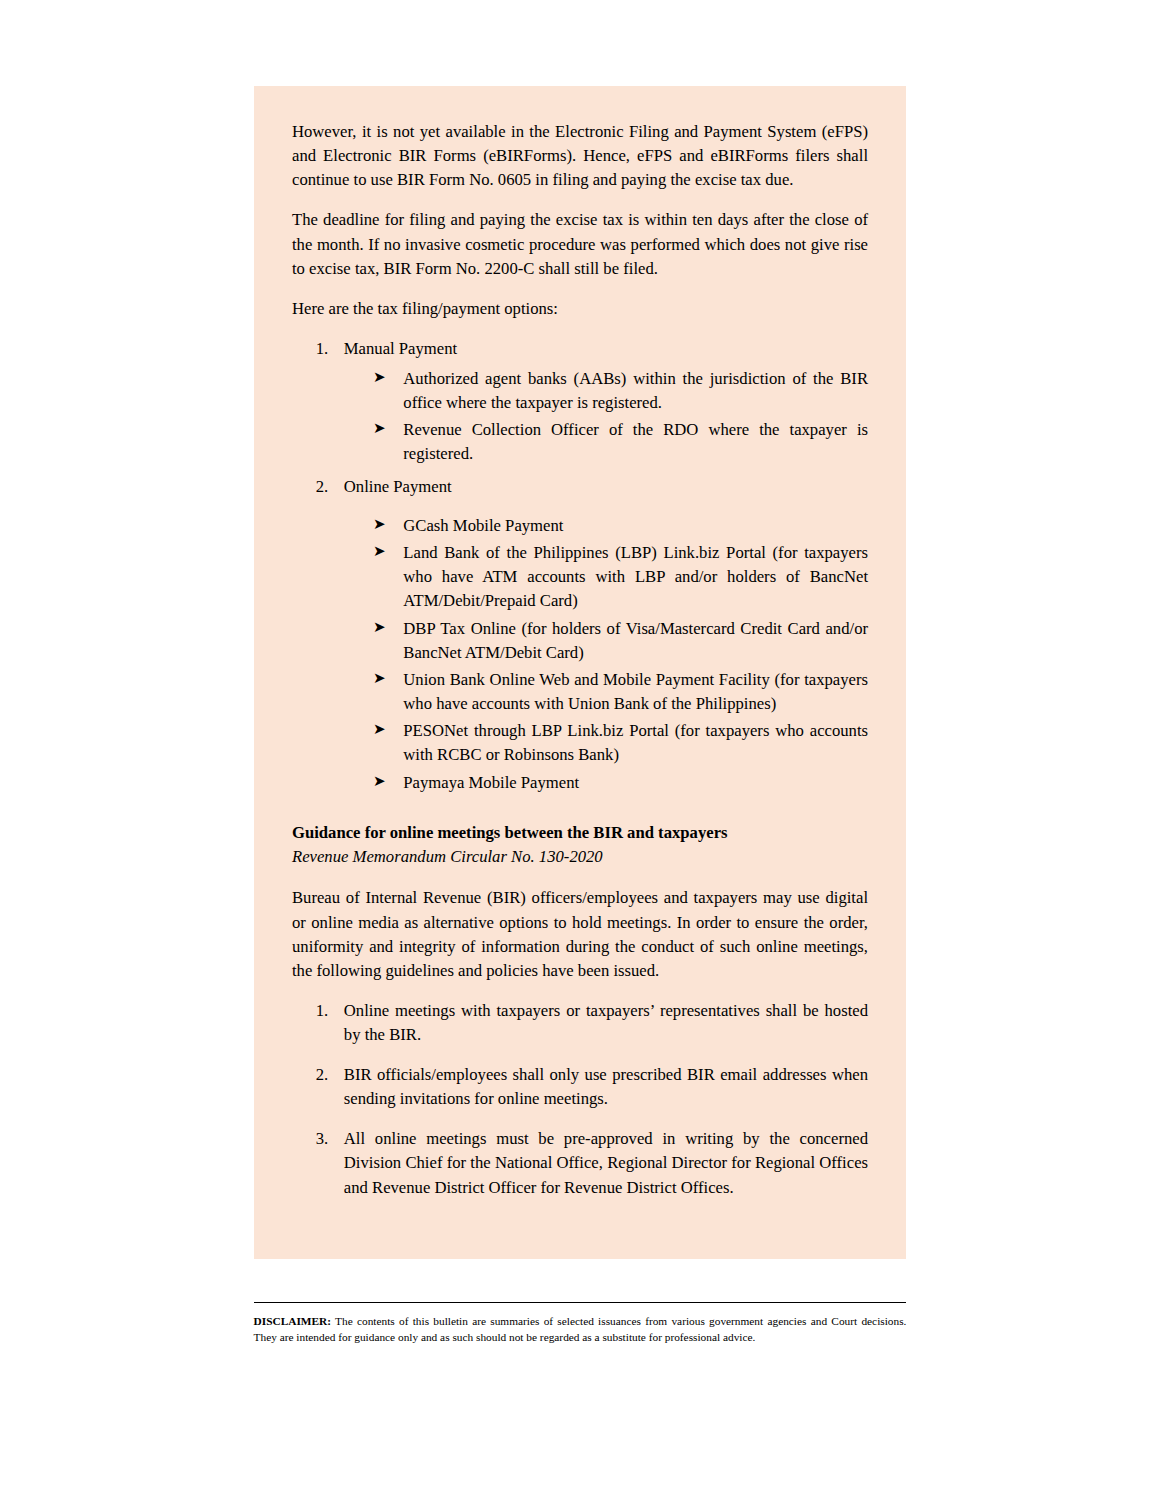However, it is not yet available in the Electronic Filing and Payment System (eFPS) and Electronic BIR Forms (eBIRForms). Hence, eFPS and eBIRForms filers shall continue to use BIR Form No. 0605 in filing and paying the excise tax due.
The deadline for filing and paying the excise tax is within ten days after the close of the month. If no invasive cosmetic procedure was performed which does not give rise to excise tax, BIR Form No. 2200-C shall still be filed.
Here are the tax filing/payment options:
Manual Payment
Authorized agent banks (AABs) within the jurisdiction of the BIR office where the taxpayer is registered.
Revenue Collection Officer of the RDO where the taxpayer is registered.
Online Payment
GCash Mobile Payment
Land Bank of the Philippines (LBP) Link.biz Portal (for taxpayers who have ATM accounts with LBP and/or holders of BancNet ATM/Debit/Prepaid Card)
DBP Tax Online (for holders of Visa/Mastercard Credit Card and/or BancNet ATM/Debit Card)
Union Bank Online Web and Mobile Payment Facility (for taxpayers who have accounts with Union Bank of the Philippines)
PESONet through LBP Link.biz Portal (for taxpayers who accounts with RCBC or Robinsons Bank)
Paymaya Mobile Payment
Guidance for online meetings between the BIR and taxpayers
Revenue Memorandum Circular No. 130-2020
Bureau of Internal Revenue (BIR) officers/employees and taxpayers may use digital or online media as alternative options to hold meetings. In order to ensure the order, uniformity and integrity of information during the conduct of such online meetings, the following guidelines and policies have been issued.
Online meetings with taxpayers or taxpayers’ representatives shall be hosted by the BIR.
BIR officials/employees shall only use prescribed BIR email addresses when sending invitations for online meetings.
All online meetings must be pre-approved in writing by the concerned Division Chief for the National Office, Regional Director for Regional Offices and Revenue District Officer for Revenue District Offices.
DISCLAIMER: The contents of this bulletin are summaries of selected issuances from various government agencies and Court decisions. They are intended for guidance only and as such should not be regarded as a substitute for professional advice.